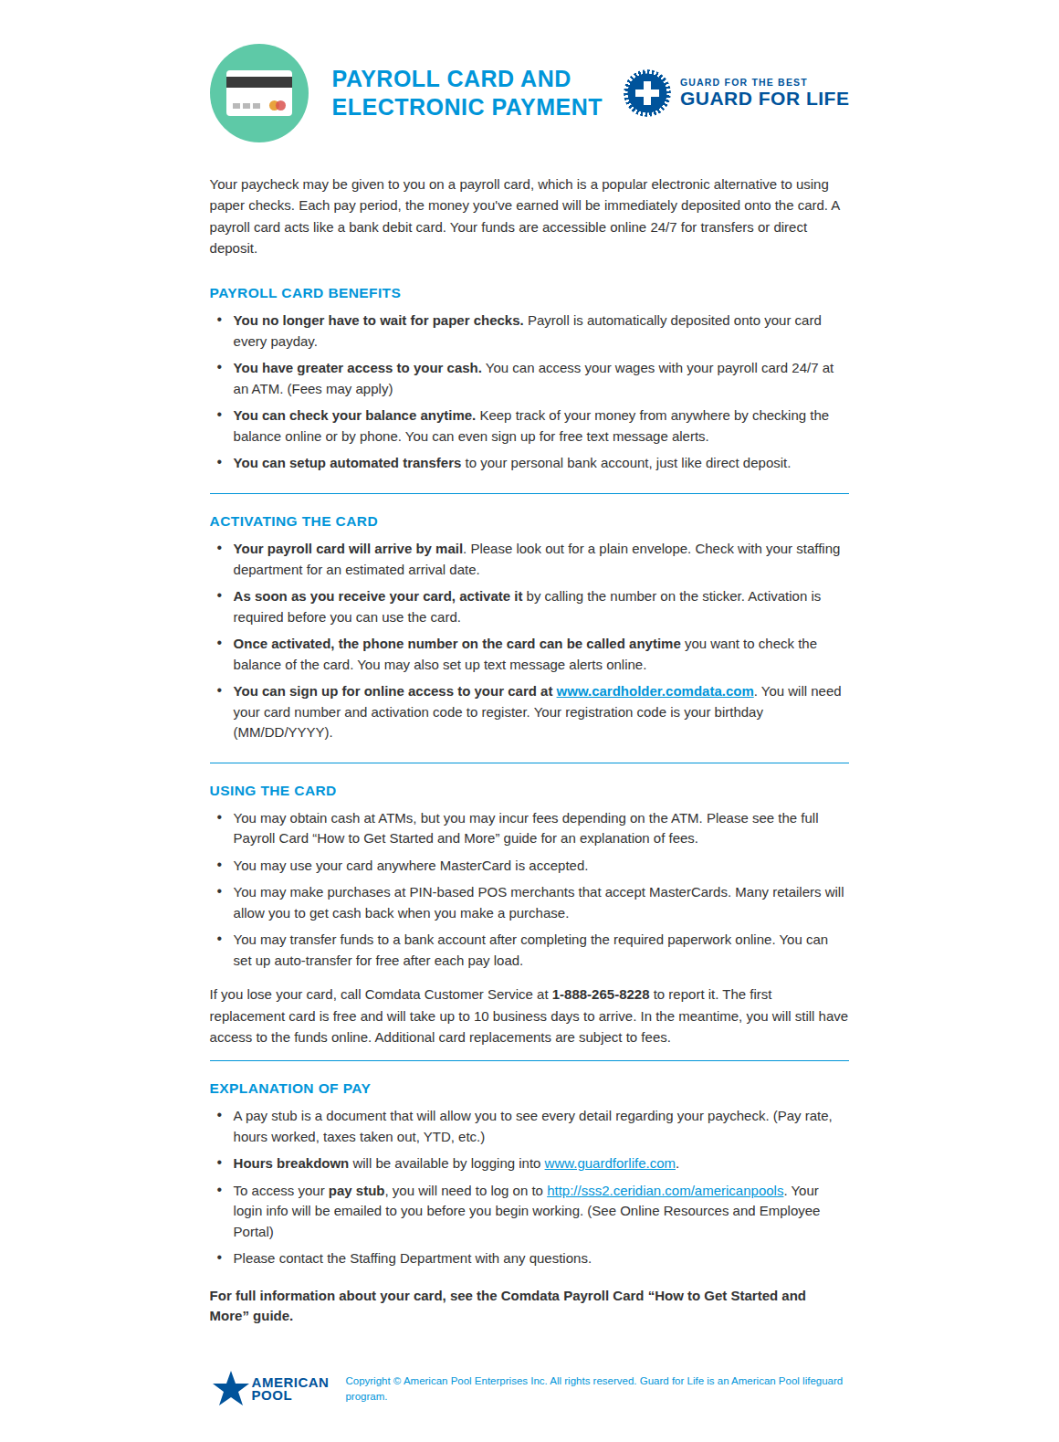Payroll Card and
Electronic Payment
Guard for the Best
Guard for Life
Your paycheck may be given to you on a payroll card, which is a popular electronic alternative to using paper checks. Each pay period, the money you've earned will be immediately deposited onto the card. A payroll card acts like a bank debit card. Your funds are accessible online 24/7 for transfers or direct deposit.
Payroll Card Benefits
You no longer have to wait for paper checks. Payroll is automatically deposited onto your card every payday.
You have greater access to your cash. You can access your wages with your payroll card 24/7 at an ATM. (Fees may apply)
You can check your balance anytime. Keep track of your money from anywhere by checking the balance online or by phone. You can even sign up for free text message alerts.
You can setup automated transfers to your personal bank account, just like direct deposit.
Activating the Card
Your payroll card will arrive by mail. Please look out for a plain envelope. Check with your staffing department for an estimated arrival date.
As soon as you receive your card, activate it by calling the number on the sticker. Activation is required before you can use the card.
Once activated, the phone number on the card can be called anytime you want to check the balance of the card. You may also set up text message alerts online.
You can sign up for online access to your card at www.cardholder.comdata.com. You will need your card number and activation code to register. Your registration code is your birthday (MM/DD/YYYY).
Using the Card
You may obtain cash at ATMs, but you may incur fees depending on the ATM. Please see the full Payroll Card “How to Get Started and More” guide for an explanation of fees.
You may use your card anywhere MasterCard is accepted.
You may make purchases at PIN-based POS merchants that accept MasterCards. Many retailers will allow you to get cash back when you make a purchase.
You may transfer funds to a bank account after completing the required paperwork online. You can set up auto-transfer for free after each pay load.
If you lose your card, call Comdata Customer Service at 1-888-265-8228 to report it. The first replacement card is free and will take up to 10 business days to arrive. In the meantime, you will still have access to the funds online. Additional card replacements are subject to fees.
Explanation of Pay
A pay stub is a document that will allow you to see every detail regarding your paycheck. (Pay rate, hours worked, taxes taken out, YTD, etc.)
Hours breakdown will be available by logging into www.guardforlife.com.
To access your pay stub, you will need to log on to http://sss2.ceridian.com/americanpools. Your login info will be emailed to you before you begin working. (See Online Resources and Employee Portal)
Please contact the Staffing Department with any questions.
For full information about your card, see the Comdata Payroll Card “How to Get Started and More” guide.
AMERICAN
POOL
Copyright © American Pool Enterprises Inc. All rights reserved. Guard for Life is an American Pool lifeguard program.